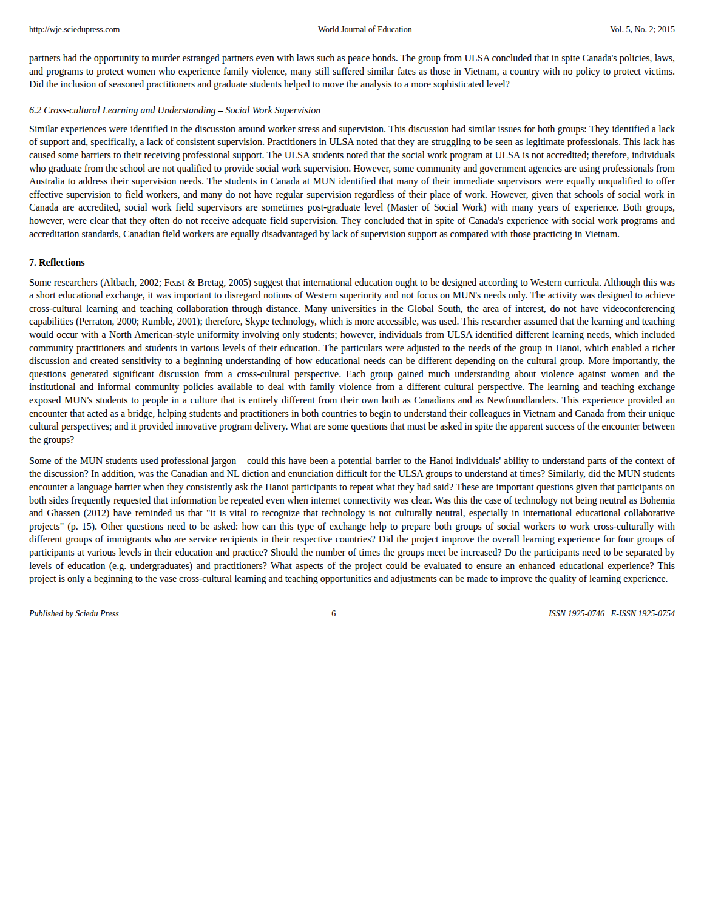http://wje.sciedupress.com World Journal of Education Vol. 5, No. 2; 2015
partners had the opportunity to murder estranged partners even with laws such as peace bonds. The group from ULSA concluded that in spite Canada's policies, laws, and programs to protect women who experience family violence, many still suffered similar fates as those in Vietnam, a country with no policy to protect victims. Did the inclusion of seasoned practitioners and graduate students helped to move the analysis to a more sophisticated level?
6.2 Cross-cultural Learning and Understanding – Social Work Supervision
Similar experiences were identified in the discussion around worker stress and supervision. This discussion had similar issues for both groups: They identified a lack of support and, specifically, a lack of consistent supervision. Practitioners in ULSA noted that they are struggling to be seen as legitimate professionals. This lack has caused some barriers to their receiving professional support. The ULSA students noted that the social work program at ULSA is not accredited; therefore, individuals who graduate from the school are not qualified to provide social work supervision. However, some community and government agencies are using professionals from Australia to address their supervision needs. The students in Canada at MUN identified that many of their immediate supervisors were equally unqualified to offer effective supervision to field workers, and many do not have regular supervision regardless of their place of work. However, given that schools of social work in Canada are accredited, social work field supervisors are sometimes post-graduate level (Master of Social Work) with many years of experience. Both groups, however, were clear that they often do not receive adequate field supervision. They concluded that in spite of Canada's experience with social work programs and accreditation standards, Canadian field workers are equally disadvantaged by lack of supervision support as compared with those practicing in Vietnam.
7. Reflections
Some researchers (Altbach, 2002; Feast & Bretag, 2005) suggest that international education ought to be designed according to Western curricula. Although this was a short educational exchange, it was important to disregard notions of Western superiority and not focus on MUN's needs only. The activity was designed to achieve cross-cultural learning and teaching collaboration through distance. Many universities in the Global South, the area of interest, do not have videoconferencing capabilities (Perraton, 2000; Rumble, 2001); therefore, Skype technology, which is more accessible, was used. This researcher assumed that the learning and teaching would occur with a North American-style uniformity involving only students; however, individuals from ULSA identified different learning needs, which included community practitioners and students in various levels of their education. The particulars were adjusted to the needs of the group in Hanoi, which enabled a richer discussion and created sensitivity to a beginning understanding of how educational needs can be different depending on the cultural group. More importantly, the questions generated significant discussion from a cross-cultural perspective. Each group gained much understanding about violence against women and the institutional and informal community policies available to deal with family violence from a different cultural perspective. The learning and teaching exchange exposed MUN's students to people in a culture that is entirely different from their own both as Canadians and as Newfoundlanders. This experience provided an encounter that acted as a bridge, helping students and practitioners in both countries to begin to understand their colleagues in Vietnam and Canada from their unique cultural perspectives; and it provided innovative program delivery. What are some questions that must be asked in spite the apparent success of the encounter between the groups?
Some of the MUN students used professional jargon – could this have been a potential barrier to the Hanoi individuals' ability to understand parts of the context of the discussion? In addition, was the Canadian and NL diction and enunciation difficult for the ULSA groups to understand at times? Similarly, did the MUN students encounter a language barrier when they consistently ask the Hanoi participants to repeat what they had said? These are important questions given that participants on both sides frequently requested that information be repeated even when internet connectivity was clear. Was this the case of technology not being neutral as Bohemia and Ghassen (2012) have reminded us that "it is vital to recognize that technology is not culturally neutral, especially in international educational collaborative projects" (p. 15). Other questions need to be asked: how can this type of exchange help to prepare both groups of social workers to work cross-culturally with different groups of immigrants who are service recipients in their respective countries? Did the project improve the overall learning experience for four groups of participants at various levels in their education and practice? Should the number of times the groups meet be increased? Do the participants need to be separated by levels of education (e.g. undergraduates) and practitioners? What aspects of the project could be evaluated to ensure an enhanced educational experience? This project is only a beginning to the vase cross-cultural learning and teaching opportunities and adjustments can be made to improve the quality of learning experience.
Published by Sciedu Press 6 ISSN 1925-0746 E-ISSN 1925-0754